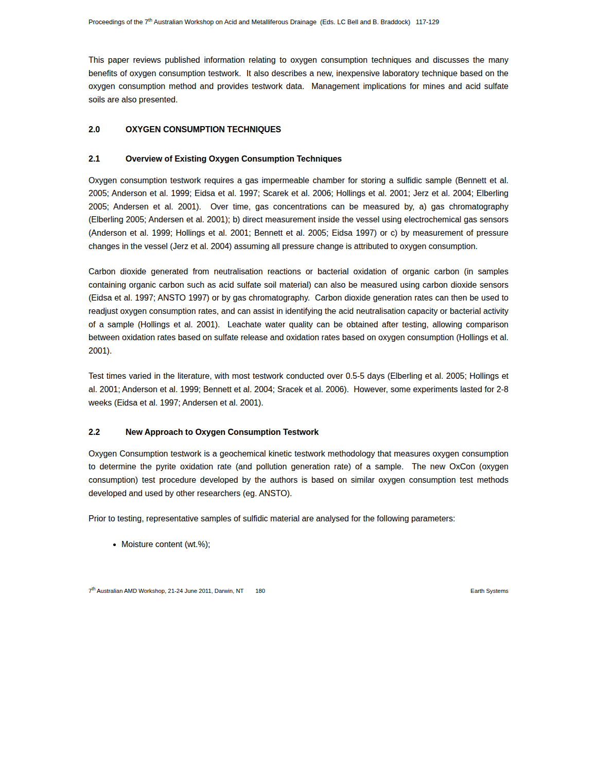Proceedings of the 7th Australian Workshop on Acid and Metalliferous Drainage (Eds. LC Bell and B. Braddock) 117-129
This paper reviews published information relating to oxygen consumption techniques and discusses the many benefits of oxygen consumption testwork. It also describes a new, inexpensive laboratory technique based on the oxygen consumption method and provides testwork data. Management implications for mines and acid sulfate soils are also presented.
2.0 OXYGEN CONSUMPTION TECHNIQUES
2.1 Overview of Existing Oxygen Consumption Techniques
Oxygen consumption testwork requires a gas impermeable chamber for storing a sulfidic sample (Bennett et al. 2005; Anderson et al. 1999; Eidsa et al. 1997; Scarek et al. 2006; Hollings et al. 2001; Jerz et al. 2004; Elberling 2005; Andersen et al. 2001). Over time, gas concentrations can be measured by, a) gas chromatography (Elberling 2005; Andersen et al. 2001); b) direct measurement inside the vessel using electrochemical gas sensors (Anderson et al. 1999; Hollings et al. 2001; Bennett et al. 2005; Eidsa 1997) or c) by measurement of pressure changes in the vessel (Jerz et al. 2004) assuming all pressure change is attributed to oxygen consumption.
Carbon dioxide generated from neutralisation reactions or bacterial oxidation of organic carbon (in samples containing organic carbon such as acid sulfate soil material) can also be measured using carbon dioxide sensors (Eidsa et al. 1997; ANSTO 1997) or by gas chromatography. Carbon dioxide generation rates can then be used to readjust oxygen consumption rates, and can assist in identifying the acid neutralisation capacity or bacterial activity of a sample (Hollings et al. 2001). Leachate water quality can be obtained after testing, allowing comparison between oxidation rates based on sulfate release and oxidation rates based on oxygen consumption (Hollings et al. 2001).
Test times varied in the literature, with most testwork conducted over 0.5-5 days (Elberling et al. 2005; Hollings et al. 2001; Anderson et al. 1999; Bennett et al. 2004; Sracek et al. 2006). However, some experiments lasted for 2-8 weeks (Eidsa et al. 1997; Andersen et al. 2001).
2.2 New Approach to Oxygen Consumption Testwork
Oxygen Consumption testwork is a geochemical kinetic testwork methodology that measures oxygen consumption to determine the pyrite oxidation rate (and pollution generation rate) of a sample. The new OxCon (oxygen consumption) test procedure developed by the authors is based on similar oxygen consumption test methods developed and used by other researchers (eg. ANSTO).
Prior to testing, representative samples of sulfidic material are analysed for the following parameters:
Moisture content (wt.%);
7th Australian AMD Workshop, 21-24 June 2011, Darwin, NT
180
Earth Systems